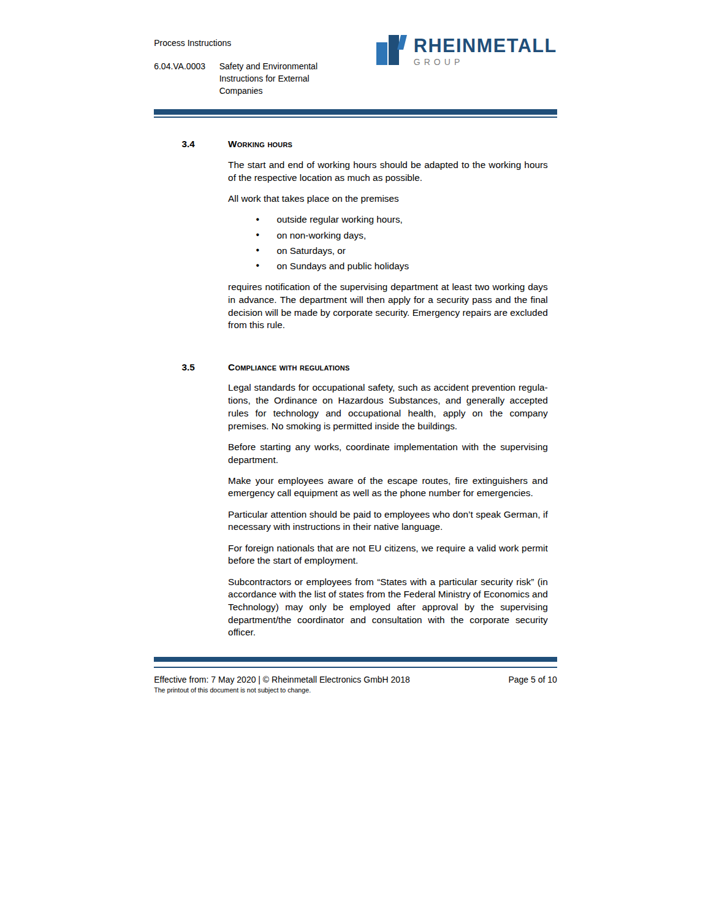Process Instructions
6.04.VA.0003
Safety and Environmental Instructions for External Companies
RHEINMETALL GROUP
3.4 Working hours
The start and end of working hours should be adapted to the working hours of the respective location as much as possible.
All work that takes place on the premises
outside regular working hours,
on non-working days,
on Saturdays, or
on Sundays and public holidays
requires notification of the supervising department at least two working days in advance. The department will then apply for a security pass and the final decision will be made by corporate security. Emergency repairs are excluded from this rule.
3.5 Compliance with regulations
Legal standards for occupational safety, such as accident prevention regulations, the Ordinance on Hazardous Substances, and generally accepted rules for technology and occupational health, apply on the company premises. No smoking is permitted inside the buildings.
Before starting any works, coordinate implementation with the supervising department.
Make your employees aware of the escape routes, fire extinguishers and emergency call equipment as well as the phone number for emergencies.
Particular attention should be paid to employees who don’t speak German, if necessary with instructions in their native language.
For foreign nationals that are not EU citizens, we require a valid work permit before the start of employment.
Subcontractors or employees from “States with a particular security risk” (in accordance with the list of states from the Federal Ministry of Economics and Technology) may only be employed after approval by the supervising department/the coordinator and consultation with the corporate security officer.
Effective from: 7 May 2020 | © Rheinmetall Electronics GmbH 2018
The printout of this document is not subject to change.
Page 5 of 10